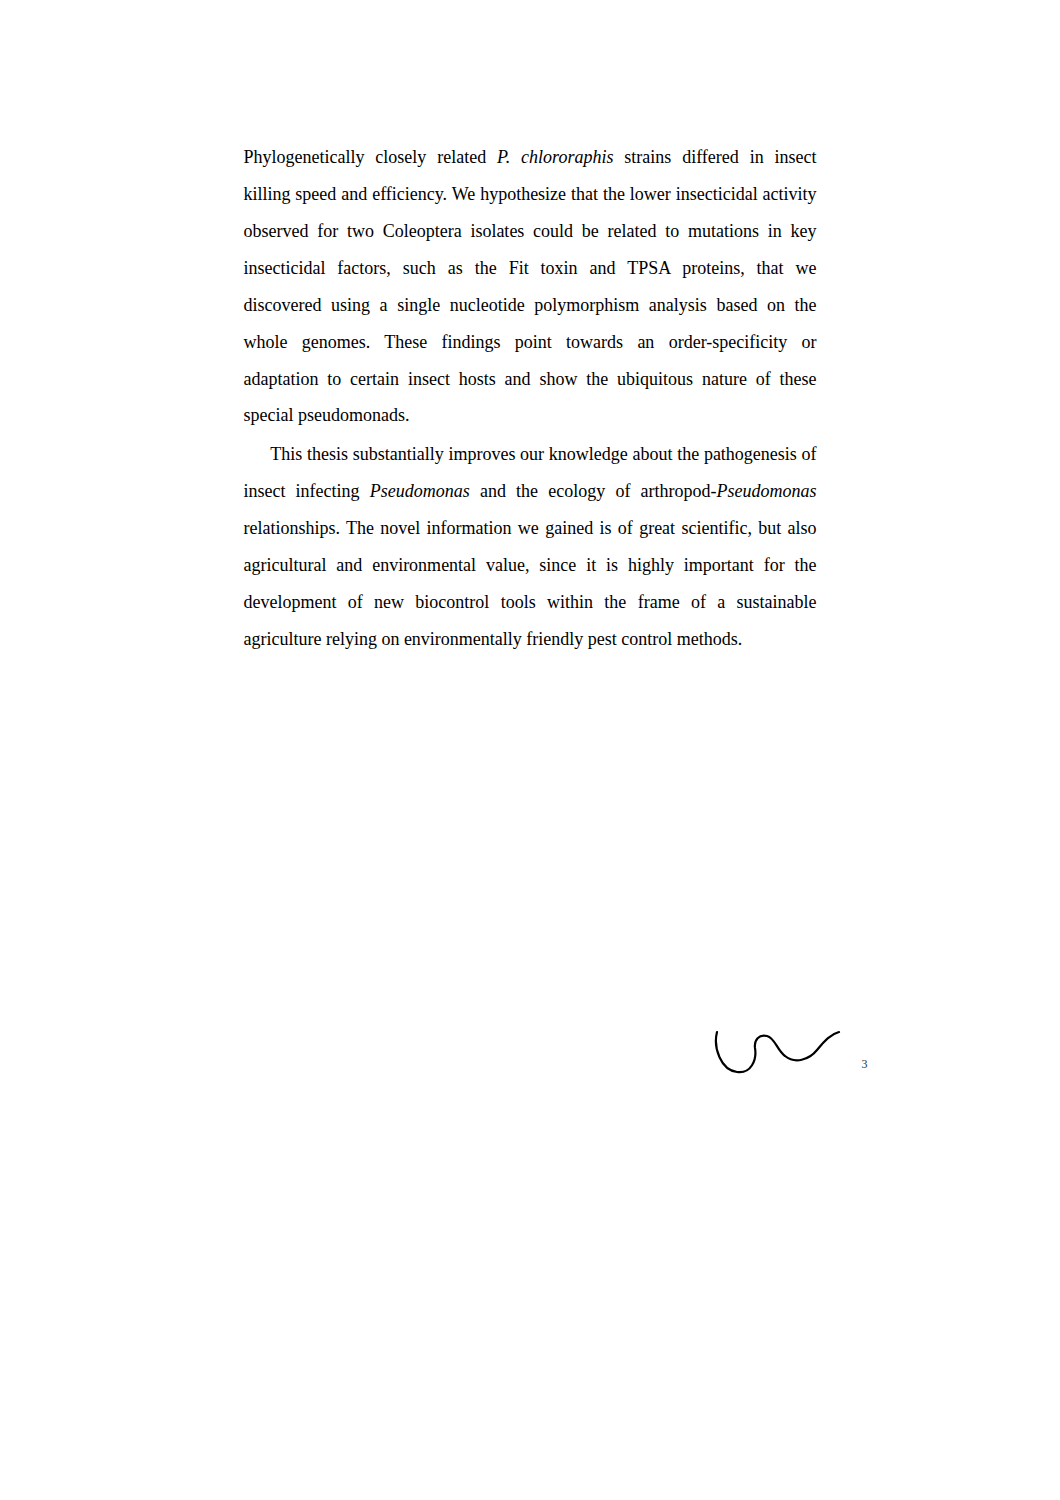Phylogenetically closely related P. chlororaphis strains differed in insect killing speed and efficiency. We hypothesize that the lower insecticidal activity observed for two Coleoptera isolates could be related to mutations in key insecticidal factors, such as the Fit toxin and TPSA proteins, that we discovered using a single nucleotide polymorphism analysis based on the whole genomes. These findings point towards an order-specificity or adaptation to certain insect hosts and show the ubiquitous nature of these special pseudomonads.
This thesis substantially improves our knowledge about the pathogenesis of insect infecting Pseudomonas and the ecology of arthropod-Pseudomonas relationships. The novel information we gained is of great scientific, but also agricultural and environmental value, since it is highly important for the development of new biocontrol tools within the frame of a sustainable agriculture relying on environmentally friendly pest control methods.
3